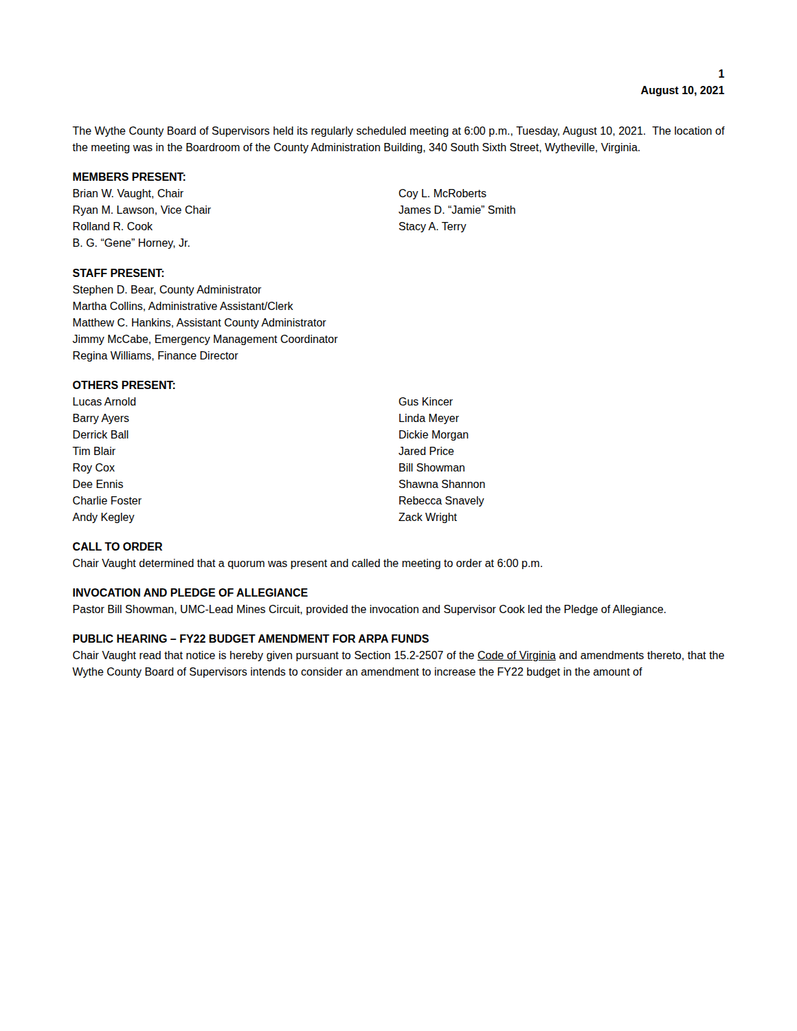1 August 10, 2021
The Wythe County Board of Supervisors held its regularly scheduled meeting at 6:00 p.m., Tuesday, August 10, 2021. The location of the meeting was in the Boardroom of the County Administration Building, 340 South Sixth Street, Wytheville, Virginia.
Members Present:
| Brian W. Vaught, Chair | Coy L. McRoberts |
| Ryan M. Lawson, Vice Chair | James D. “Jamie” Smith |
| Rolland R. Cook | Stacy A. Terry |
| B. G. “Gene” Horney, Jr. | |
Staff Present:
Stephen D. Bear, County Administrator
Martha Collins, Administrative Assistant/Clerk
Matthew C. Hankins, Assistant County Administrator
Jimmy McCabe, Emergency Management Coordinator
Regina Williams, Finance Director
Others Present:
| Lucas Arnold | Gus Kincer |
| Barry Ayers | Linda Meyer |
| Derrick Ball | Dickie Morgan |
| Tim Blair | Jared Price |
| Roy Cox | Bill Showman |
| Dee Ennis | Shawna Shannon |
| Charlie Foster | Rebecca Snavely |
| Andy Kegley | Zack Wright |
Call to Order
Chair Vaught determined that a quorum was present and called the meeting to order at 6:00 p.m.
Invocation and Pledge of Allegiance
Pastor Bill Showman, UMC-Lead Mines Circuit, provided the invocation and Supervisor Cook led the Pledge of Allegiance.
Public Hearing – FY22 Budget Amendment for ARPA Funds
Chair Vaught read that notice is hereby given pursuant to Section 15.2-2507 of the Code of Virginia and amendments thereto, that the Wythe County Board of Supervisors intends to consider an amendment to increase the FY22 budget in the amount of